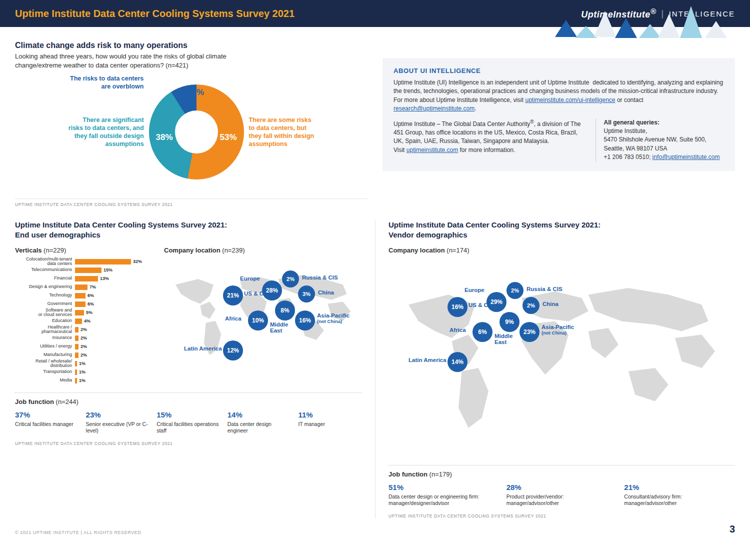Uptime Institute Data Center Cooling Systems Survey 2021
UptimeInstitute® | INTELLIGENCE
Climate change adds risk to many operations
Looking ahead three years, how would you rate the risks of global climate
change/extreme weather to data center operations? (n=421)
The risks to data centers
are overblown
There are significant
risks to data centers, and
they fall outside design
assumptions
53% 38% 9%
There are some risks
to data centers, but
they fall within design
assumptions
Uptime Institute Data Center Cooling Systems Survey 2021
About UI Intelligence
Uptime Institute (UI) Intelligence is an independent unit of Uptime Institute dedicated to identifying, analyzing and explaining the trends, technologies, operational practices and changing business models of the mission-critical infrastructure industry. For more about Uptime Institute Intelligence, visit uptimeinstitute.com/ui-intelligence or contact research@uptimeinstitute.com.
Uptime Institute – The Global Data Center Authority®, a division of The 451 Group, has office locations in the US, Mexico, Costa Rica, Brazil, UK, Spain, UAE, Russia, Taiwan, Singapore and Malaysia.
Visit uptimeinstitute.com for more information.
All general queries: Uptime Institute,
5470 Shilshole Avenue NW, Suite 500,
Seattle, WA 98107 USA
+1 206 783 0510; info@uptimeinstitute.com
Uptime Institute Data Center Cooling Systems Survey 2021:
End user demographics
Verticals (n=229)
Colocation/multi-tenant
data centers
32%
Telecommunications
15%
Financial
13%
Design & engineering
7%
Technology
6%
Government
6%
Software and
or cloud services
5%
Education
4%
Healthcare /
pharmaceutical
2%
Insurance
2%
Utilities / energy
2%
Manufacturing
2%
Retail / wholesale/
distribution
1%
Transportation
1%
Media
1%
Company location (n=239)
21%
US & Canada
28%
Europe
2%
Russia & CIS
3%
China
8%
Middle
East
16%
Asia-Pacific(not China)
10%
Africa
12%
Latin America
Job function (n=244)
37% Critical facilities manager
23% Senior executive (VP or C-level)
15% Critical facilities operations staff
14% Data center design engineer
11% IT manager
Uptime Institute Data Center Cooling Systems Survey 2021
Uptime Institute Data Center Cooling Systems Survey 2021:
Vendor demographics
Company location (n=174)
16%
US & Canada
29%
Europe
2%
Russia & CIS
2%
China
9%
Middle
East
23%
Asia-Pacific(not China)
6%
Africa
14%
Latin America
Job function (n=179)
51% Data center design or engineering firm: manager/designer/advisor
28% Product provider/vendor: manager/advisor/other
21% Consultant/advisory firm: manager/advisor/other
Uptime Institute Data Center Cooling Systems Survey 2021
© 2021 Uptime Institute | All rights reserved
3